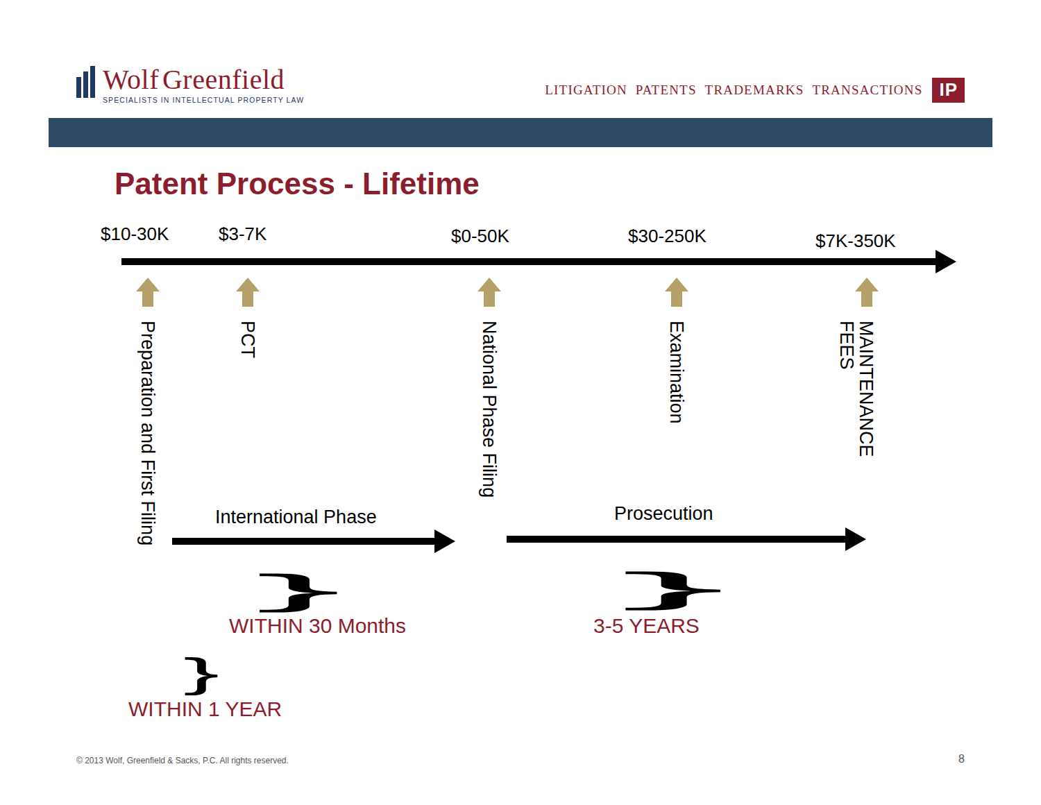Wolf Greenfield
SPECIALISTS IN INTELLECTUAL PROPERTY LAW
LITIGATION PATENTS TRADEMARKS TRANSACTIONS
IP
Patent Process - Lifetime
$10-30K
$3-7K
$0-50K
$30-250K
$7K-350K
Preparation and First Filing
PCT
National Phase Filing
Examination
MAINTENANCE
FEES
International Phase
Prosecution
}
}
}
WITHIN 30 Months
3-5 YEARS
WITHIN 1 YEAR
© 2013 Wolf, Greenfield & Sacks, P.C. All rights reserved.
8